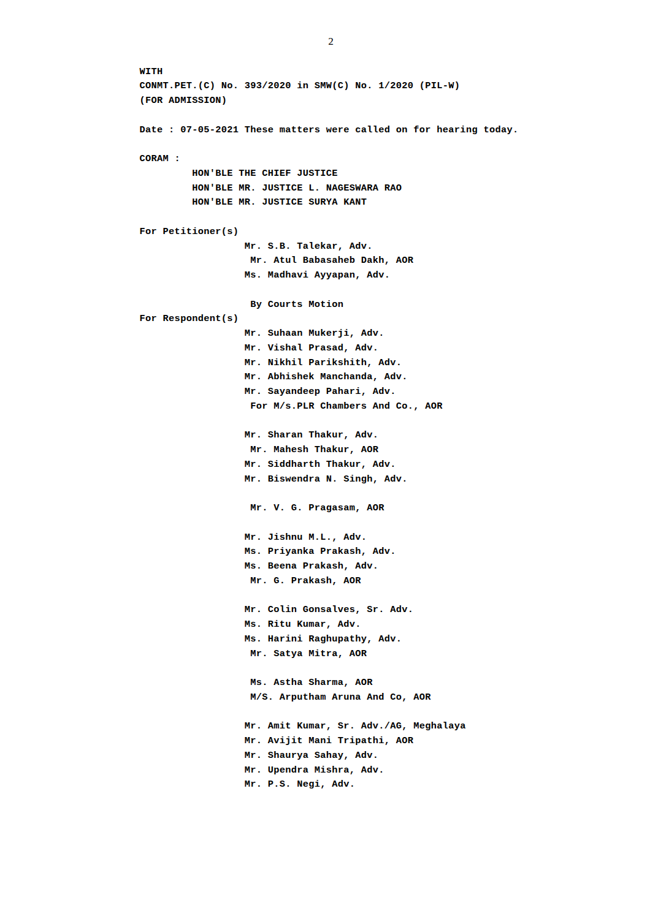2
WITH
CONMT.PET.(C) No. 393/2020 in SMW(C) No. 1/2020 (PIL-W)
(FOR ADMISSION)

Date : 07-05-2021 These matters were called on for hearing today.

CORAM :
         HON'BLE THE CHIEF JUSTICE
         HON'BLE MR. JUSTICE L. NAGESWARA RAO
         HON'BLE MR. JUSTICE SURYA KANT

For Petitioner(s)
                  Mr. S.B. Talekar, Adv.
                   Mr. Atul Babasaheb Dakh, AOR
                  Ms. Madhavi Ayyapan, Adv.

                   By Courts Motion
For Respondent(s)
                  Mr. Suhaan Mukerji, Adv.
                  Mr. Vishal Prasad, Adv.
                  Mr. Nikhil Parikshith, Adv.
                  Mr. Abhishek Manchanda, Adv.
                  Mr. Sayandeep Pahari, Adv.
                   For M/s.PLR Chambers And Co., AOR

                  Mr. Sharan Thakur, Adv.
                   Mr. Mahesh Thakur, AOR
                  Mr. Siddharth Thakur, Adv.
                  Mr. Biswendra N. Singh, Adv.

                   Mr. V. G. Pragasam, AOR

                  Mr. Jishnu M.L., Adv.
                  Ms. Priyanka Prakash, Adv.
                  Ms. Beena Prakash, Adv.
                   Mr. G. Prakash, AOR

                  Mr. Colin Gonsalves, Sr. Adv.
                  Ms. Ritu Kumar, Adv.
                  Ms. Harini Raghupathy, Adv.
                   Mr. Satya Mitra, AOR

                   Ms. Astha Sharma, AOR
                   M/S. Arputham Aruna And Co, AOR

                  Mr. Amit Kumar, Sr. Adv./AG, Meghalaya
                  Mr. Avijit Mani Tripathi, AOR
                  Mr. Shaurya Sahay, Adv.
                  Mr. Upendra Mishra, Adv.
                  Mr. P.S. Negi, Adv.